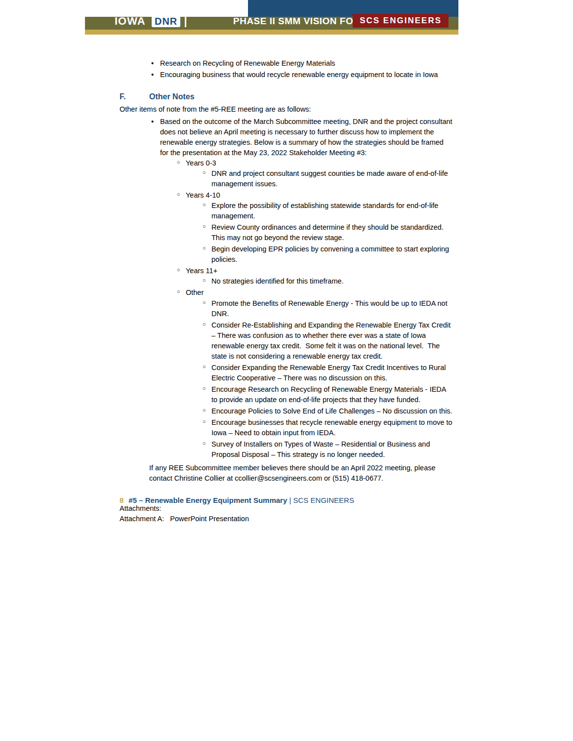IOWA DNR |
PHASE II SMM VISION FOR IOWA
SCS ENGINEERS
Research on Recycling of Renewable Energy Materials
Encouraging business that would recycle renewable energy equipment to locate in Iowa
F. Other Notes
Other items of note from the #5-REE meeting are as follows:
Based on the outcome of the March Subcommittee meeting, DNR and the project consultant does not believe an April meeting is necessary to further discuss how to implement the renewable energy strategies. Below is a summary of how the strategies should be framed for the presentation at the May 23, 2022 Stakeholder Meeting #3:
Years 0-3
DNR and project consultant suggest counties be made aware of end-of-life management issues.
Years 4-10
Explore the possibility of establishing statewide standards for end-of-life management.
Review County ordinances and determine if they should be standardized. This may not go beyond the review stage.
Begin developing EPR policies by convening a committee to start exploring policies.
Years 11+
No strategies identified for this timeframe.
Other
Promote the Benefits of Renewable Energy - This would be up to IEDA not DNR.
Consider Re-Establishing and Expanding the Renewable Energy Tax Credit – There was confusion as to whether there ever was a state of Iowa renewable energy tax credit. Some felt it was on the national level. The state is not considering a renewable energy tax credit.
Consider Expanding the Renewable Energy Tax Credit Incentives to Rural Electric Cooperative – There was no discussion on this.
Encourage Research on Recycling of Renewable Energy Materials - IEDA to provide an update on end-of-life projects that they have funded.
Encourage Policies to Solve End of Life Challenges – No discussion on this.
Encourage businesses that recycle renewable energy equipment to move to Iowa – Need to obtain input from IEDA.
Survey of Installers on Types of Waste – Residential or Business and Proposal Disposal – This strategy is no longer needed.
If any REE Subcommittee member believes there should be an April 2022 meeting, please contact Christine Collier at ccollier@scsengineers.com or (515) 418-0677.
Attachments:
Attachment A: PowerPoint Presentation
8#5 – Renewable Energy Equipment Summary | SCS ENGINEERS